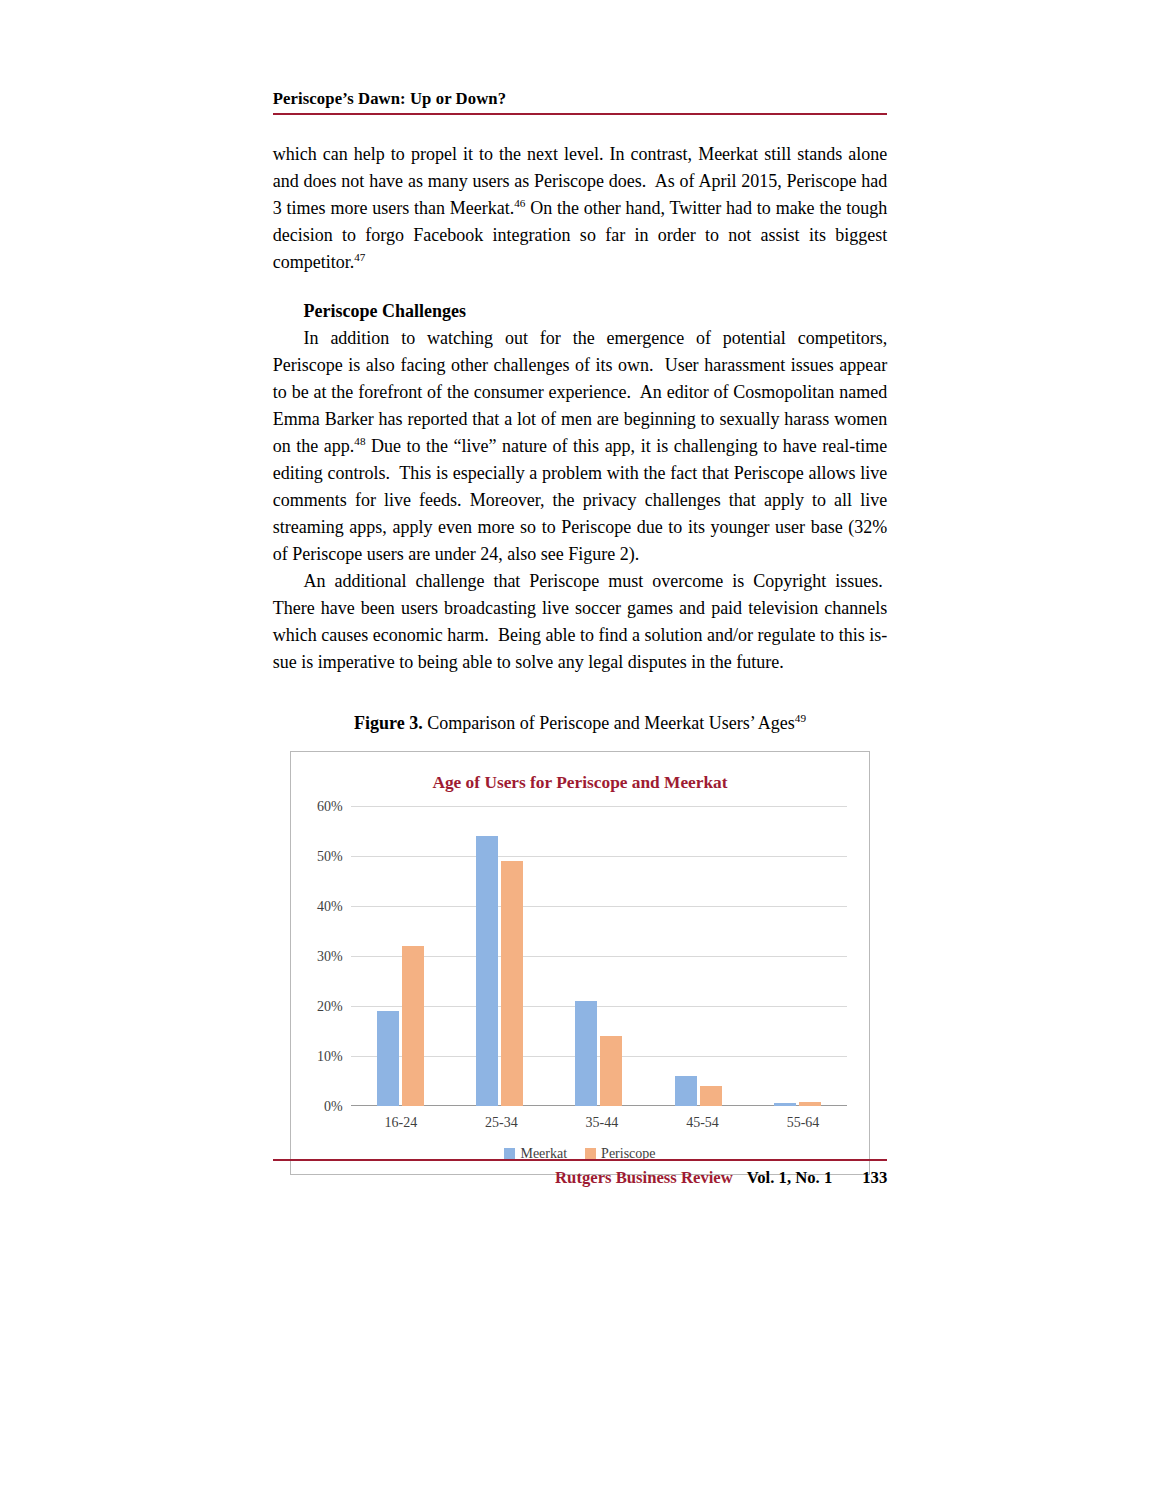Periscope’s Dawn: Up or Down?
which can help to propel it to the next level. In contrast, Meerkat still stands alone and does not have as many users as Periscope does. As of April 2015, Periscope had 3 times more users than Meerkat.46 On the other hand, Twitter had to make the tough decision to forgo Facebook integration so far in order to not assist its biggest competitor.47
Periscope Challenges
In addition to watching out for the emergence of potential competitors, Periscope is also facing other challenges of its own. User harassment issues appear to be at the forefront of the consumer experience. An editor of Cosmopolitan named Emma Barker has reported that a lot of men are beginning to sexually harass women on the app.48 Due to the “live” nature of this app, it is challenging to have real-time editing controls. This is especially a problem with the fact that Periscope allows live comments for live feeds. Moreover, the privacy challenges that apply to all live streaming apps, apply even more so to Periscope due to its younger user base (32% of Periscope users are under 24, also see Figure 2).
An additional challenge that Periscope must overcome is Copyright issues. There have been users broadcasting live soccer games and paid television channels which causes economic harm. Being able to find a solution and/or regulate to this issue is imperative to being able to solve any legal disputes in the future.
Figure 3. Comparison of Periscope and Meerkat Users’ Ages49
Age of Users for Periscope and Meerkat
60% 50% 40% 30% 20% 10% 0%
16-24 25-34 35-44 45-54 55-64
Meerkat Periscope
Rutgers Business Review Vol. 1, No. 1133